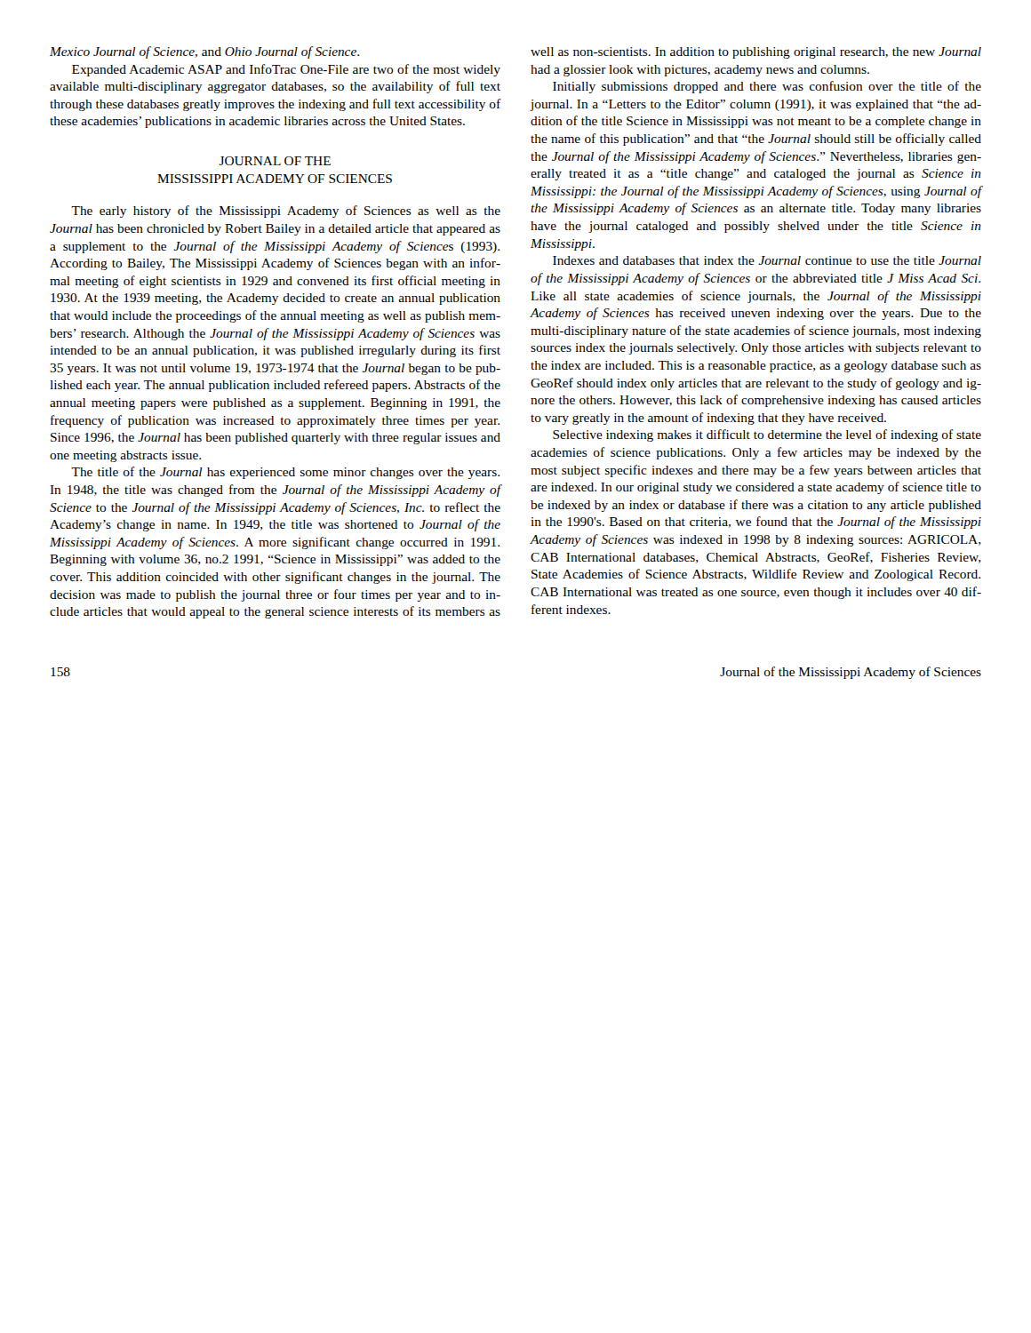Mexico Journal of Science, and Ohio Journal of Science.
Expanded Academic ASAP and InfoTrac One-File are two of the most widely available multi-disciplinary aggregator databases, so the availability of full text through these databases greatly improves the indexing and full text accessibility of these academies’ publications in academic libraries across the United States.
Journal of the
Mississippi Academy of Sciences
The early history of the Mississippi Academy of Sciences as well as the Journal has been chronicled by Robert Bailey in a detailed article that appeared as a supplement to the Journal of the Mississippi Academy of Sciences (1993). According to Bailey, The Mississippi Academy of Sciences began with an informal meeting of eight scientists in 1929 and convened its first official meeting in 1930. At the 1939 meeting, the Academy decided to create an annual publication that would include the proceedings of the annual meeting as well as publish members’ research. Although the Journal of the Mississippi Academy of Sciences was intended to be an annual publication, it was published irregularly during its first 35 years. It was not until volume 19, 1973-1974 that the Journal began to be published each year. The annual publication included refereed papers. Abstracts of the annual meeting papers were published as a supplement. Beginning in 1991, the frequency of publication was increased to approximately three times per year. Since 1996, the Journal has been published quarterly with three regular issues and one meeting abstracts issue.
The title of the Journal has experienced some minor changes over the years. In 1948, the title was changed from the Journal of the Mississippi Academy of Science to the Journal of the Mississippi Academy of Sciences, Inc. to reflect the Academy’s change in name. In 1949, the title was shortened to Journal of the Mississippi Academy of Sciences. A more significant change occurred in 1991. Beginning with volume 36, no.2 1991, “Science in Mississippi” was added to the cover. This addition coincided with other significant changes in the journal. The decision was made to publish the journal three or four times per year and to include articles that would appeal to the general science interests of its members as well as non-scientists. In addition to publishing original research, the new Journal had a glossier look with pictures, academy news and columns.
Initially submissions dropped and there was confusion over the title of the journal. In a “Letters to the Editor” column (1991), it was explained that “the addition of the title Science in Mississippi was not meant to be a complete change in the name of this publication” and that “the Journal should still be officially called the Journal of the Mississippi Academy of Sciences.” Nevertheless, libraries generally treated it as a “title change” and cataloged the journal as Science in Mississippi: the Journal of the Mississippi Academy of Sciences, using Journal of the Mississippi Academy of Sciences as an alternate title. Today many libraries have the journal cataloged and possibly shelved under the title Science in Mississippi.
Indexes and databases that index the Journal continue to use the title Journal of the Mississippi Academy of Sciences or the abbreviated title J Miss Acad Sci. Like all state academies of science journals, the Journal of the Mississippi Academy of Sciences has received uneven indexing over the years. Due to the multi-disciplinary nature of the state academies of science journals, most indexing sources index the journals selectively. Only those articles with subjects relevant to the index are included. This is a reasonable practice, as a geology database such as GeoRef should index only articles that are relevant to the study of geology and ignore the others. However, this lack of comprehensive indexing has caused articles to vary greatly in the amount of indexing that they have received.
Selective indexing makes it difficult to determine the level of indexing of state academies of science publications. Only a few articles may be indexed by the most subject specific indexes and there may be a few years between articles that are indexed. In our original study we considered a state academy of science title to be indexed by an index or database if there was a citation to any article published in the 1990's. Based on that criteria, we found that the Journal of the Mississippi Academy of Sciences was indexed in 1998 by 8 indexing sources: AGRICOLA, CAB International databases, Chemical Abstracts, GeoRef, Fisheries Review, State Academies of Science Abstracts, Wildlife Review and Zoological Record. CAB International was treated as one source, even though it includes over 40 different indexes.
158
Journal of the Mississippi Academy of Sciences